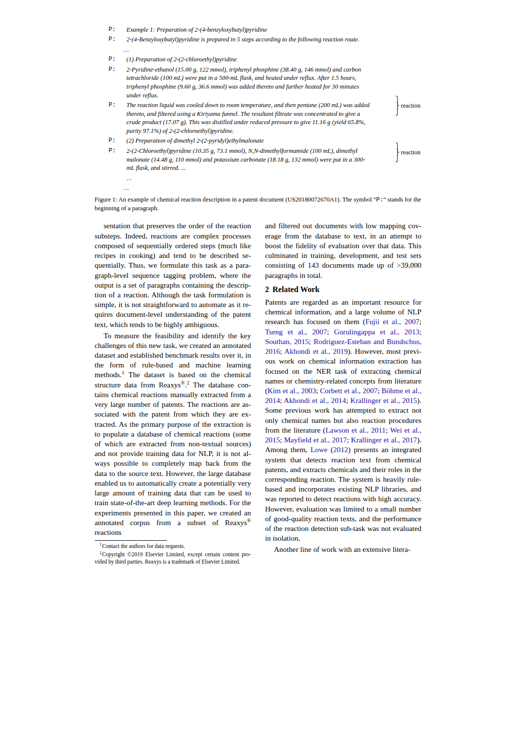P: Example 1: Preparation of 2-(4-benzyloxybutyl)pyridine
P: 2-(4-Benzyloxybutyl)pyridine is prepared in 5 steps according to the following reaction route.
...
P: (1) Preparation of 2-(2-chloroethyl)pyridine
P: 2-Pyridine-ethanol (15.00 g, 122 mmol), triphenyl phosphine (38.40 g, 146 mmol) and carbon tetrachloride (100 mL) were put in a 500-mL flask, and heated under reflux. After 1.5 hours, triphenyl phosphine (9.60 g, 36.6 mmol) was added thereto and further heated for 30 minutes under reflux.
P: The reaction liquid was cooled down to room temperature, and then pentane (200 mL) was added thereto, and filtered using a Kiriyama funnel. The resultant filtrate was concentrated to give a crude product (17.07 g). This was distilled under reduced pressure to give 11.16 g (yield 65.8%, purity 97.1%) of 2-(2-chloroethyl)pyridine.
P: (2) Preparation of dimethyl 2-(2-pyridyl)ethylmalonate
P: 2-(2-Chloroethyl)pyridine (10.35 g, 73.1 mmol), N,N-dimethylformamide (100 mL), dimethyl malonate (14.48 g, 110 mmol) and potassium carbonate (18.18 g, 132 mmol) were put in a 300-mL flask, and stirred. ...
...
...
⎫ ⎬ ⎭ reaction
⎫ ⎬ ⎭ reaction
Figure 1: An example of chemical reaction description in a patent document (US20180072670A1). The symbol “P:” stands for the beginning of a paragraph.
sentation that preserves the order of the reaction substeps. Indeed, reactions are complex processes composed of sequentially ordered steps (much like recipes in cooking) and tend to be described sequentially. Thus, we formulate this task as a paragraph-level sequence tagging problem, where the output is a set of paragraphs containing the description of a reaction. Although the task formulation is simple, it is not straightforward to automate as it requires document-level understanding of the patent text, which tends to be highly ambiguous.
To measure the feasibility and identify the key challenges of this new task, we created an annotated dataset and established benchmark results over it, in the form of rule-based and machine learning methods.1 The dataset is based on the chemical structure data from Reaxys®.2 The database contains chemical reactions manually extracted from a very large number of patents. The reactions are associated with the patent from which they are extracted. As the primary purpose of the extraction is to populate a database of chemical reactions (some of which are extracted from non-textual sources) and not provide training data for NLP, it is not always possible to completely map back from the data to the source text. However, the large database enabled us to automatically create a potentially very large amount of training data that can be used to train state-of-the-art deep learning methods. For the experiments presented in this paper, we created an annotated corpus from a subset of Reaxys® reactions
1Contact the authors for data requests.
2Copyright ©2019 Elsevier Limited, except certain content provided by third parties. Reaxys is a trademark of Elsevier Limited.
and filtered out documents with low mapping coverage from the database to text, in an attempt to boost the fidelity of evaluation over that data. This culminated in training, development, and test sets consisting of 143 documents made up of >39,000 paragraphs in total.
2 Related Work
Patents are regarded as an important resource for chemical information, and a large volume of NLP research has focused on them (Fujii et al., 2007; Tseng et al., 2007; Gurulingappa et al., 2013; Southan, 2015; Rodriguez-Esteban and Bundschus, 2016; Akhondi et al., 2019). However, most previous work on chemical information extraction has focused on the NER task of extracting chemical names or chemistry-related concepts from literature (Kim et al., 2003; Corbett et al., 2007; Böhme et al., 2014; Akhondi et al., 2014; Krallinger et al., 2015). Some previous work has attempted to extract not only chemical names but also reaction procedures from the literature (Lawson et al., 2011; Wei et al., 2015; Mayfield et al., 2017; Krallinger et al., 2017). Among them, Lowe (2012) presents an integrated system that detects reaction text from chemical patents, and extracts chemicals and their roles in the corresponding reaction. The system is heavily rule-based and incorporates existing NLP libraries, and was reported to detect reactions with high accuracy. However, evaluation was limited to a small number of good-quality reaction texts, and the performance of the reaction detection sub-task was not evaluated in isolation.
Another line of work with an extensive litera-